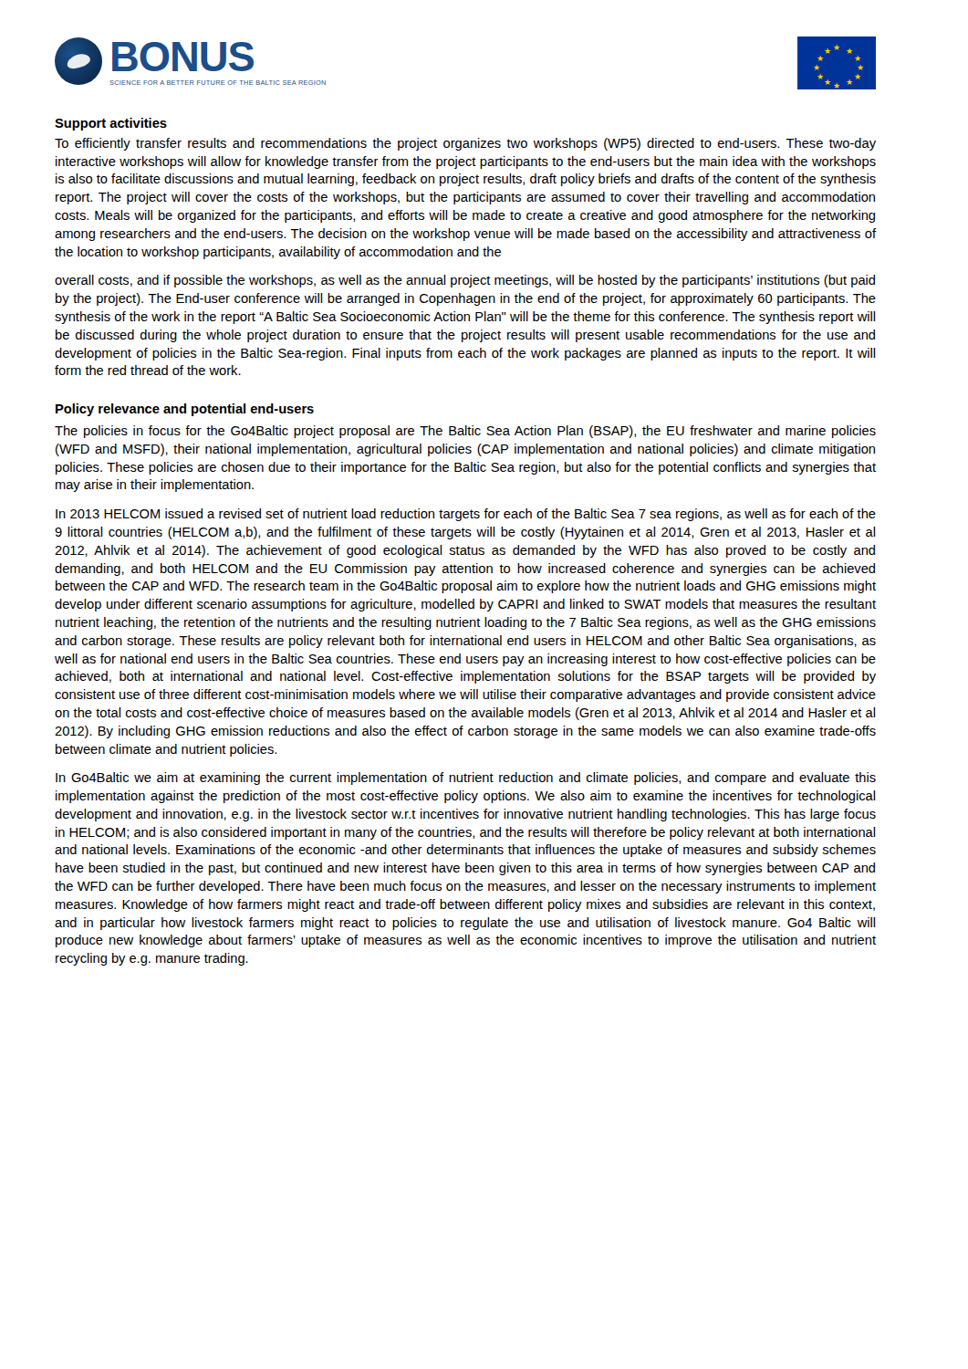BONUS
Science for a better future of the Baltic Sea region
★ ★ ★ ★ ★ ★ ★ ★ ★ ★ ★ ★
Support activities
To efficiently transfer results and recommendations the project organizes two workshops (WP5) directed to end-users. These two-day interactive workshops will allow for knowledge transfer from the project participants to the end-users but the main idea with the workshops is also to facilitate discussions and mutual learning, feedback on project results, draft policy briefs and drafts of the content of the synthesis report. The project will cover the costs of the workshops, but the participants are assumed to cover their travelling and accommodation costs. Meals will be organized for the participants, and efforts will be made to create a creative and good atmosphere for the networking among researchers and the end-users. The decision on the workshop venue will be made based on the accessibility and attractiveness of the location to workshop participants, availability of accommodation and the
overall costs, and if possible the workshops, as well as the annual project meetings, will be hosted by the participants’ institutions (but paid by the project). The End-user conference will be arranged in Copenhagen in the end of the project, for approximately 60 participants. The synthesis of the work in the report “A Baltic Sea Socioeconomic Action Plan" will be the theme for this conference. The synthesis report will be discussed during the whole project duration to ensure that the project results will present usable recommendations for the use and development of policies in the Baltic Sea-region. Final inputs from each of the work packages are planned as inputs to the report. It will form the red thread of the work.
Policy relevance and potential end-users
The policies in focus for the Go4Baltic project proposal are The Baltic Sea Action Plan (BSAP), the EU freshwater and marine policies (WFD and MSFD), their national implementation, agricultural policies (CAP implementation and national policies) and climate mitigation policies. These policies are chosen due to their importance for the Baltic Sea region, but also for the potential conflicts and synergies that may arise in their implementation.
In 2013 HELCOM issued a revised set of nutrient load reduction targets for each of the Baltic Sea 7 sea regions, as well as for each of the 9 littoral countries (HELCOM a,b), and the fulfilment of these targets will be costly (Hyytainen et al 2014, Gren et al 2013, Hasler et al 2012, Ahlvik et al 2014). The achievement of good ecological status as demanded by the WFD has also proved to be costly and demanding, and both HELCOM and the EU Commission pay attention to how increased coherence and synergies can be achieved between the CAP and WFD. The research team in the Go4Baltic proposal aim to explore how the nutrient loads and GHG emissions might develop under different scenario assumptions for agriculture, modelled by CAPRI and linked to SWAT models that measures the resultant nutrient leaching, the retention of the nutrients and the resulting nutrient loading to the 7 Baltic Sea regions, as well as the GHG emissions and carbon storage. These results are policy relevant both for international end users in HELCOM and other Baltic Sea organisations, as well as for national end users in the Baltic Sea countries. These end users pay an increasing interest to how cost-effective policies can be achieved, both at international and national level. Cost-effective implementation solutions for the BSAP targets will be provided by consistent use of three different cost-minimisation models where we will utilise their comparative advantages and provide consistent advice on the total costs and cost-effective choice of measures based on the available models (Gren et al 2013, Ahlvik et al 2014 and Hasler et al 2012). By including GHG emission reductions and also the effect of carbon storage in the same models we can also examine trade-offs between climate and nutrient policies.
In Go4Baltic we aim at examining the current implementation of nutrient reduction and climate policies, and compare and evaluate this implementation against the prediction of the most cost-effective policy options. We also aim to examine the incentives for technological development and innovation, e.g. in the livestock sector w.r.t incentives for innovative nutrient handling technologies. This has large focus in HELCOM; and is also considered important in many of the countries, and the results will therefore be policy relevant at both international and national levels. Examinations of the economic -and other determinants that influences the uptake of measures and subsidy schemes have been studied in the past, but continued and new interest have been given to this area in terms of how synergies between CAP and the WFD can be further developed. There have been much focus on the measures, and lesser on the necessary instruments to implement measures. Knowledge of how farmers might react and trade-off between different policy mixes and subsidies are relevant in this context, and in particular how livestock farmers might react to policies to regulate the use and utilisation of livestock manure. Go4 Baltic will produce new knowledge about farmers’ uptake of measures as well as the economic incentives to improve the utilisation and nutrient recycling by e.g. manure trading.